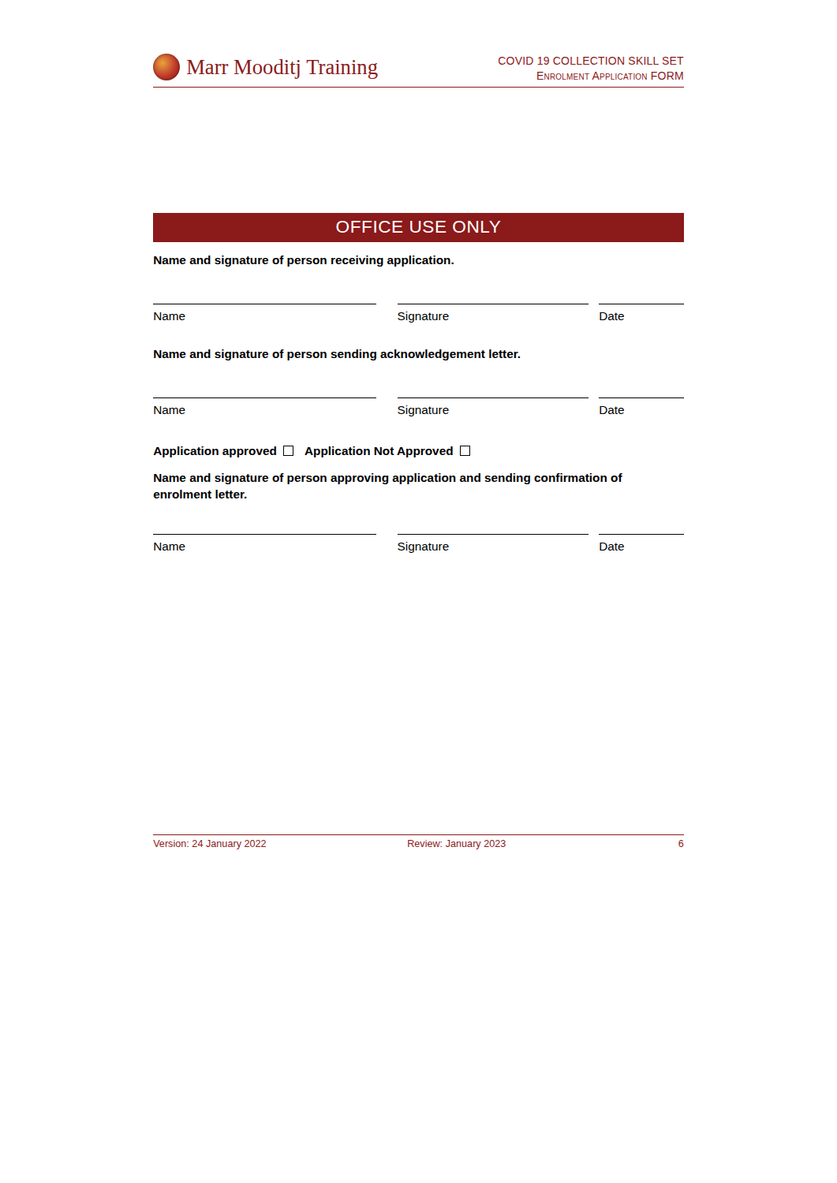Marr Mooditj Training
COVID 19 COLLECTION SKILL SET
Enrolment Application FORM
OFFICE USE ONLY
Name and signature of person receiving application.
Name
Signature
Date
Name and signature of person sending acknowledgement letter.
Name
Signature
Date
Application approved Application Not Approved
Name and signature of person approving application and sending confirmation of enrolment letter.
Name
Signature
Date
Version: 24 January 2022
Review: January 2023
6